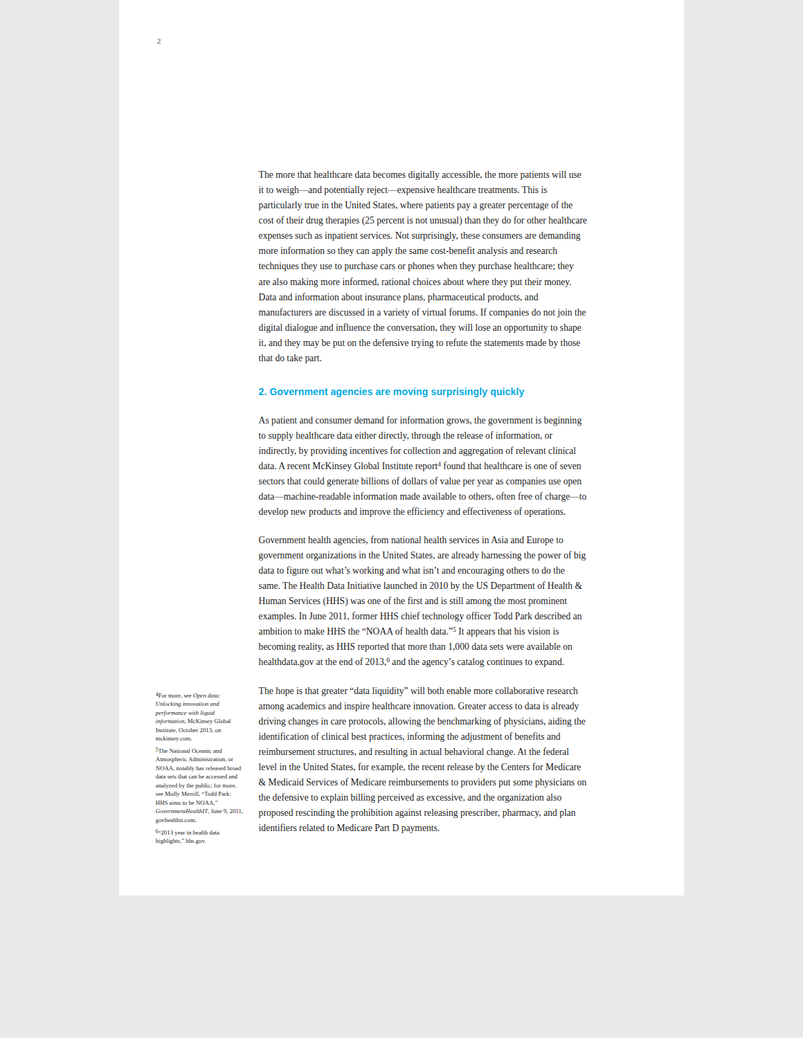2
4For more, see Open data: Unlocking innovation and performance with liquid information, McKinsey Global Institute, October 2013, on mckinsey.com.
5The National Oceanic and Atmospheric Administration, or NOAA, notably has released broad data sets that can be accessed and analyzed by the public; for more, see Molly Merrill, “Todd Park: HHS aims to be NOAA,” GovernmentHealthIT, June 9, 2011, govhealthit.com.
6“2013 year in health data highlights,” hhs.gov.
The more that healthcare data becomes digitally accessible, the more patients will use it to weigh—and potentially reject—expensive healthcare treatments. This is particularly true in the United States, where patients pay a greater percentage of the cost of their drug therapies (25 percent is not unusual) than they do for other healthcare expenses such as inpatient services. Not surprisingly, these consumers are demanding more information so they can apply the same cost-benefit analysis and research techniques they use to purchase cars or phones when they purchase healthcare; they are also making more informed, rational choices about where they put their money. Data and information about insurance plans, pharmaceutical products, and manufacturers are discussed in a variety of virtual forums. If companies do not join the digital dialogue and influence the conversation, they will lose an opportunity to shape it, and they may be put on the defensive trying to refute the statements made by those that do take part.
2. Government agencies are moving surprisingly quickly
As patient and consumer demand for information grows, the government is beginning to supply healthcare data either directly, through the release of information, or indirectly, by providing incentives for collection and aggregation of relevant clinical data. A recent McKinsey Global Institute report4 found that healthcare is one of seven sectors that could generate billions of dollars of value per year as companies use open data—machine-readable information made available to others, often free of charge—to develop new products and improve the efficiency and effectiveness of operations.
Government health agencies, from national health services in Asia and Europe to government organizations in the United States, are already harnessing the power of big data to figure out what’s working and what isn’t and encouraging others to do the same. The Health Data Initiative launched in 2010 by the US Department of Health & Human Services (HHS) was one of the first and is still among the most prominent examples. In June 2011, former HHS chief technology officer Todd Park described an ambition to make HHS the “NOAA of health data.”5 It appears that his vision is becoming reality, as HHS reported that more than 1,000 data sets were available on healthdata.gov at the end of 2013,6 and the agency’s catalog continues to expand.
The hope is that greater “data liquidity” will both enable more collaborative research among academics and inspire healthcare innovation. Greater access to data is already driving changes in care protocols, allowing the benchmarking of physicians, aiding the identification of clinical best practices, informing the adjustment of benefits and reimbursement structures, and resulting in actual behavioral change. At the federal level in the United States, for example, the recent release by the Centers for Medicare & Medicaid Services of Medicare reimbursements to providers put some physicians on the defensive to explain billing perceived as excessive, and the organization also proposed rescinding the prohibition against releasing prescriber, pharmacy, and plan identifiers related to Medicare Part D payments.